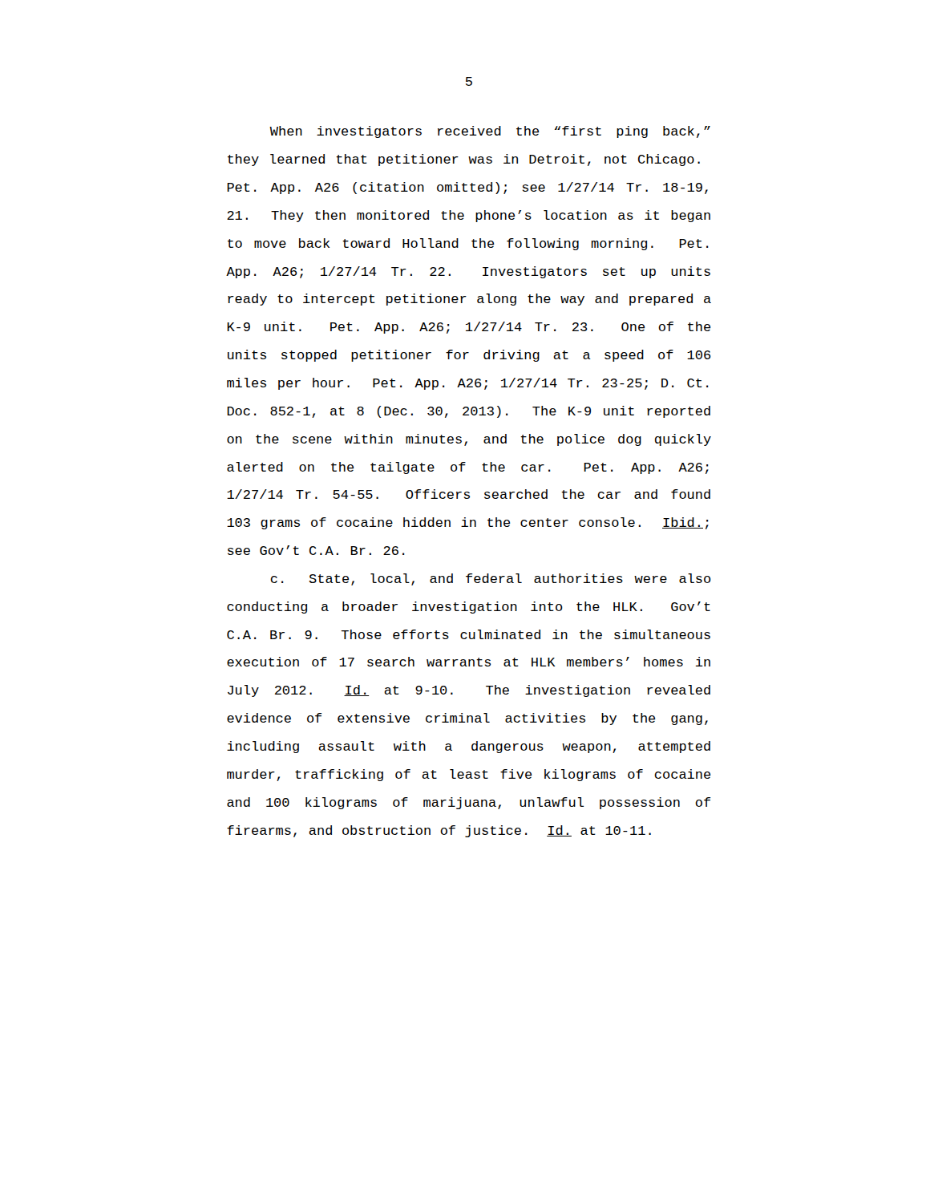5
When investigators received the “first ping back,” they learned that petitioner was in Detroit, not Chicago. Pet. App. A26 (citation omitted); see 1/27/14 Tr. 18-19, 21. They then monitored the phone’s location as it began to move back toward Holland the following morning. Pet. App. A26; 1/27/14 Tr. 22. Investigators set up units ready to intercept petitioner along the way and prepared a K-9 unit. Pet. App. A26; 1/27/14 Tr. 23. One of the units stopped petitioner for driving at a speed of 106 miles per hour. Pet. App. A26; 1/27/14 Tr. 23-25; D. Ct. Doc. 852-1, at 8 (Dec. 30, 2013). The K-9 unit reported on the scene within minutes, and the police dog quickly alerted on the tailgate of the car. Pet. App. A26; 1/27/14 Tr. 54-55. Officers searched the car and found 103 grams of cocaine hidden in the center console. Ibid.; see Gov’t C.A. Br. 26.
c. State, local, and federal authorities were also conducting a broader investigation into the HLK. Gov’t C.A. Br. 9. Those efforts culminated in the simultaneous execution of 17 search warrants at HLK members’ homes in July 2012. Id. at 9-10. The investigation revealed evidence of extensive criminal activities by the gang, including assault with a dangerous weapon, attempted murder, trafficking of at least five kilograms of cocaine and 100 kilograms of marijuana, unlawful possession of firearms, and obstruction of justice. Id. at 10-11.